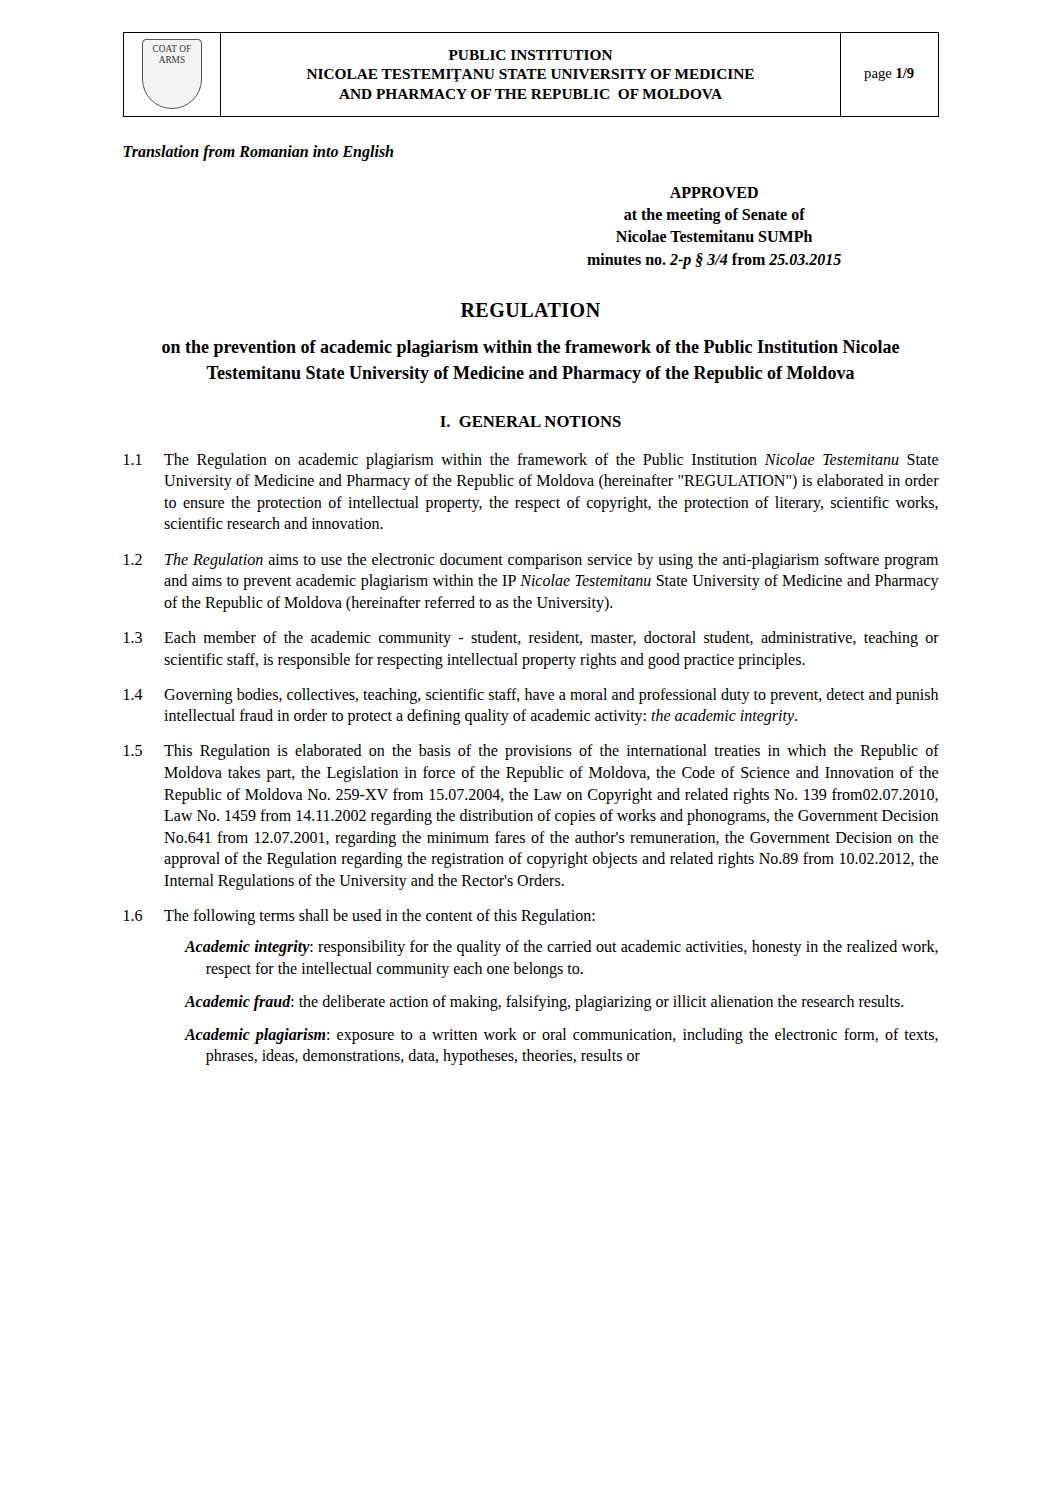| COAT OF ARMS | Public Institution Nicolae Testemiţanu State University of Medicine and Pharmacy of the Republic of Moldova | page 1/9 |
Translation from Romanian into English
APPROVED
at the meeting of Senate of
Nicolae Testemitanu SUMPh
minutes no. 2-p § 3/4 from 25.03.2015
REGULATION
on the prevention of academic plagiarism within the framework of the Public Institution Nicolae Testemitanu State University of Medicine and Pharmacy of the Republic of Moldova
I. GENERAL NOTIONS
1.1 The Regulation on academic plagiarism within the framework of the Public Institution Nicolae Testemitanu State University of Medicine and Pharmacy of the Republic of Moldova (hereinafter "REGULATION") is elaborated in order to ensure the protection of intellectual property, the respect of copyright, the protection of literary, scientific works, scientific research and innovation.
1.2 The Regulation aims to use the electronic document comparison service by using the anti-plagiarism software program and aims to prevent academic plagiarism within the IP Nicolae Testemitanu State University of Medicine and Pharmacy of the Republic of Moldova (hereinafter referred to as the University).
1.3 Each member of the academic community - student, resident, master, doctoral student, administrative, teaching or scientific staff, is responsible for respecting intellectual property rights and good practice principles.
1.4 Governing bodies, collectives, teaching, scientific staff, have a moral and professional duty to prevent, detect and punish intellectual fraud in order to protect a defining quality of academic activity: the academic integrity.
1.5 This Regulation is elaborated on the basis of the provisions of the international treaties in which the Republic of Moldova takes part, the Legislation in force of the Republic of Moldova, the Code of Science and Innovation of the Republic of Moldova No. 259-XV from 15.07.2004, the Law on Copyright and related rights No. 139 from02.07.2010, Law No. 1459 from 14.11.2002 regarding the distribution of copies of works and phonograms, the Government Decision No.641 from 12.07.2001, regarding the minimum fares of the author's remuneration, the Government Decision on the approval of the Regulation regarding the registration of copyright objects and related rights No.89 from 10.02.2012, the Internal Regulations of the University and the Rector's Orders.
1.6 The following terms shall be used in the content of this Regulation:
Academic integrity: responsibility for the quality of the carried out academic activities, honesty in the realized work, respect for the intellectual community each one belongs to.
Academic fraud: the deliberate action of making, falsifying, plagiarizing or illicit alienation the research results.
Academic plagiarism: exposure to a written work or oral communication, including the electronic form, of texts, phrases, ideas, demonstrations, data, hypotheses, theories, results or